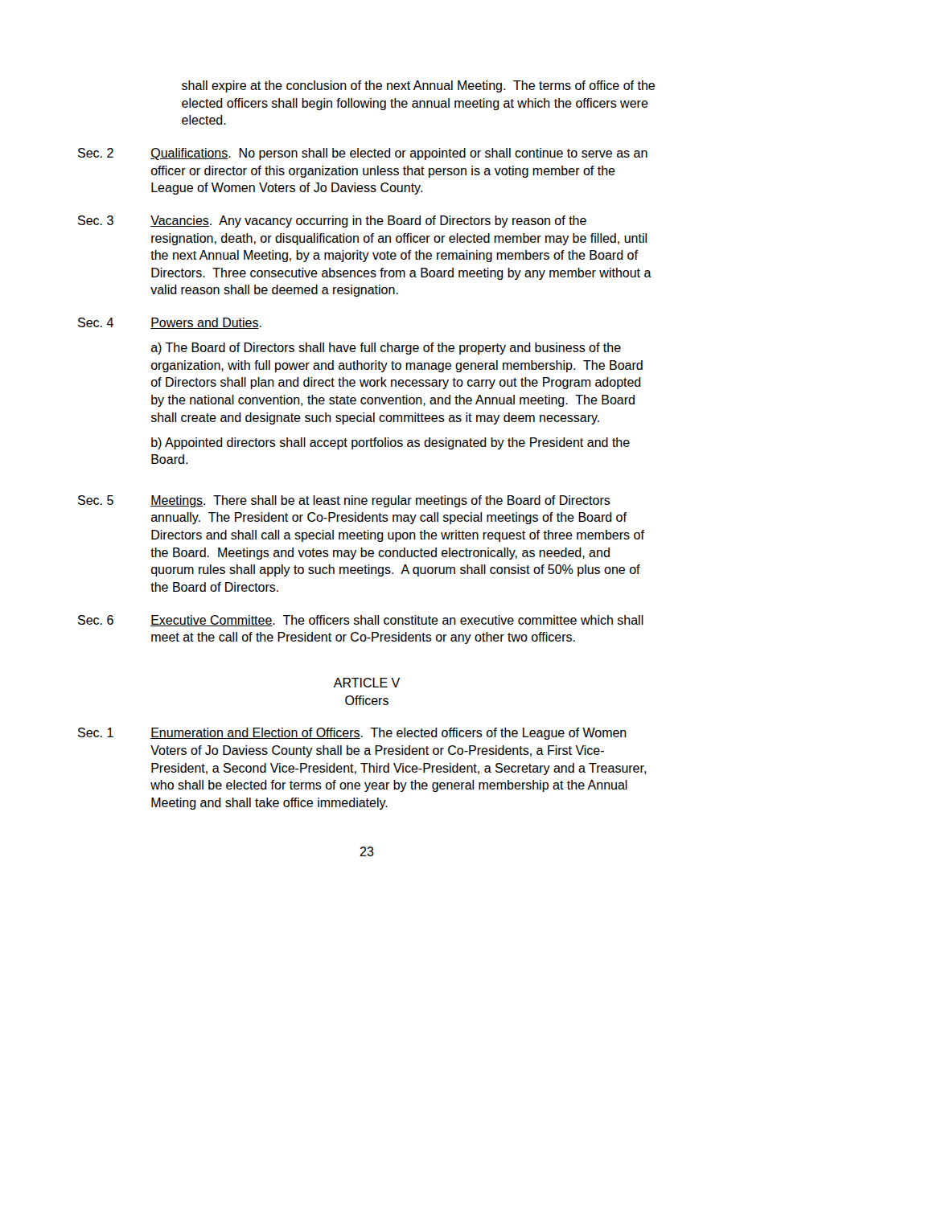shall expire at the conclusion of the next Annual Meeting. The terms of office of the elected officers shall begin following the annual meeting at which the officers were elected.
Sec. 2
Qualifications. No person shall be elected or appointed or shall continue to serve as an officer or director of this organization unless that person is a voting member of the League of Women Voters of Jo Daviess County.
Sec. 3
Vacancies. Any vacancy occurring in the Board of Directors by reason of the resignation, death, or disqualification of an officer or elected member may be filled, until the next Annual Meeting, by a majority vote of the remaining members of the Board of Directors. Three consecutive absences from a Board meeting by any member without a valid reason shall be deemed a resignation.
Sec. 4
Powers and Duties.
a) The Board of Directors shall have full charge of the property and business of the organization, with full power and authority to manage general membership. The Board of Directors shall plan and direct the work necessary to carry out the Program adopted by the national convention, the state convention, and the Annual meeting. The Board shall create and designate such special committees as it may deem necessary.
b) Appointed directors shall accept portfolios as designated by the President and the Board.
Sec. 5
Meetings. There shall be at least nine regular meetings of the Board of Directors annually. The President or Co-Presidents may call special meetings of the Board of Directors and shall call a special meeting upon the written request of three members of the Board. Meetings and votes may be conducted electronically, as needed, and quorum rules shall apply to such meetings. A quorum shall consist of 50% plus one of the Board of Directors.
Sec. 6
Executive Committee. The officers shall constitute an executive committee which shall meet at the call of the President or Co-Presidents or any other two officers.
ARTICLE V
Officers
Sec. 1
Enumeration and Election of Officers. The elected officers of the League of Women Voters of Jo Daviess County shall be a President or Co-Presidents, a First Vice-President, a Second Vice-President, Third Vice-President, a Secretary and a Treasurer, who shall be elected for terms of one year by the general membership at the Annual Meeting and shall take office immediately.
23